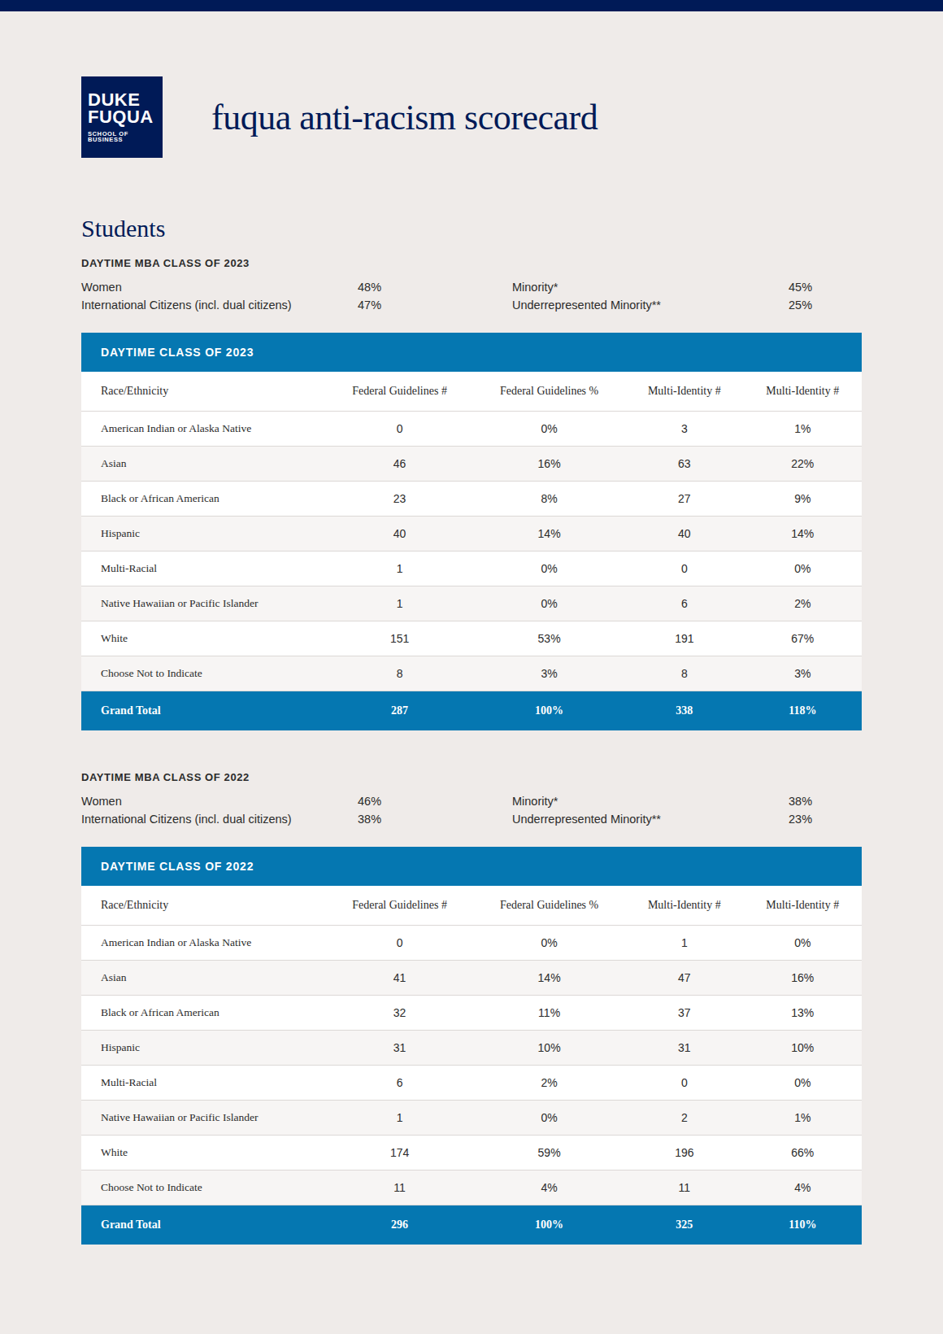DUKE FUQUA SCHOOL OF BUSINESS
fuqua anti-racism scorecard
Students
DAYTIME MBA CLASS OF 2023
Women 48% Minority*45% International Citizens (incl. dual citizens) 47% Underrepresented Minority**25%
DAYTIME CLASS OF 2023
| Race/Ethnicity | Federal Guidelines # | Federal Guidelines % | Multi-Identity # | Multi-Identity # |
| --- | --- | --- | --- | --- |
| American Indian or Alaska Native | 0 | 0% | 3 | 1% |
| Asian | 46 | 16% | 63 | 22% |
| Black or African American | 23 | 8% | 27 | 9% |
| Hispanic | 40 | 14% | 40 | 14% |
| Multi-Racial | 1 | 0% | 0 | 0% |
| Native Hawaiian or Pacific Islander | 1 | 0% | 6 | 2% |
| White | 151 | 53% | 191 | 67% |
| Choose Not to Indicate | 8 | 3% | 8 | 3% |
| Grand Total | 287 | 100% | 338 | 118% |
DAYTIME MBA CLASS OF 2022
Women 46% Minority*38% International Citizens (incl. dual citizens) 38% Underrepresented Minority**23%
DAYTIME CLASS OF 2022
| Race/Ethnicity | Federal Guidelines # | Federal Guidelines % | Multi-Identity # | Multi-Identity # |
| --- | --- | --- | --- | --- |
| American Indian or Alaska Native | 0 | 0% | 1 | 0% |
| Asian | 41 | 14% | 47 | 16% |
| Black or African American | 32 | 11% | 37 | 13% |
| Hispanic | 31 | 10% | 31 | 10% |
| Multi-Racial | 6 | 2% | 0 | 0% |
| Native Hawaiian or Pacific Islander | 1 | 0% | 2 | 1% |
| White | 174 | 59% | 196 | 66% |
| Choose Not to Indicate | 11 | 4% | 11 | 4% |
| Grand Total | 296 | 100% | 325 | 110% |